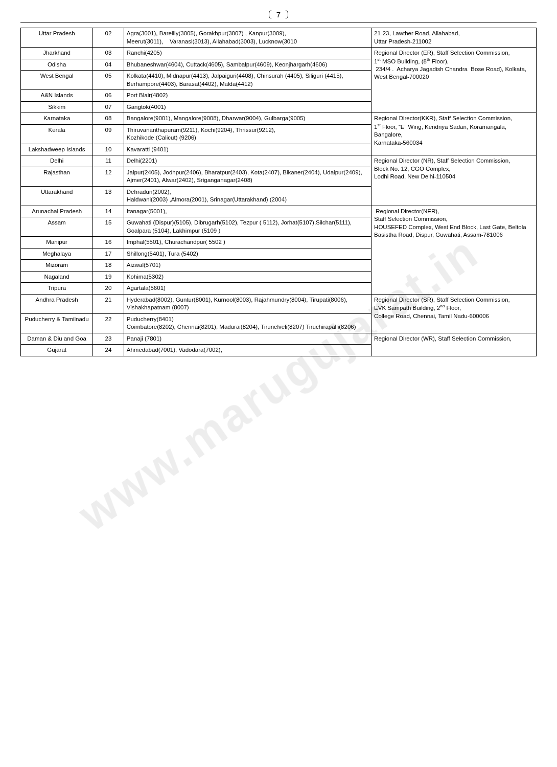www.marugujarat.in
7
| Uttar Pradesh | 02 | Agra(3001), Bareilly(3005), Gorakhpur(3007) , Kanpur(3009), Meerut(3011), Varanasi(3013), Allahabad(3003), Lucknow(3010 | 21-23, Lawther Road, Allahabad, Uttar Pradesh-211002 |
| Jharkhand | 03 | Ranchi(4205) | Regional Director (ER), Staff Selection Commission, 1 st MSO Building, (8 th Floor), 234/4 . Acharya Jagadish Chandra Bose Road), Kolkata, West Bengal-700020 |
| Odisha | 04 | Bhubaneshwar(4604), Cuttack(4605), Sambalpur(4609), Keonjhargarh(4606) |
| West Bengal | 05 | Kolkata(4410), Midnapur(4413), Jalpaiguri(4408), Chinsurah (4405), Siliguri (4415), Berhampore(4403), Barasat(4402), Malda(4412) |
| A&N Islands | 06 | Port Blair(4802) |
| Sikkim | 07 | Gangtok(4001) |
| Karnataka | 08 | Bangalore(9001), Mangalore(9008), Dharwar(9004), Gulbarga(9005) | Regional Director(KKR), Staff Selection Commission, 1 st Floor, “E” Wing, Kendriya Sadan, Koramangala, Bangalore, Karnataka-560034 |
| Kerala | 09 | Thiruvananthapuram(9211), Kochi(9204), Thrissur(9212), Kozhikode (Calicut) (9206) |
| Lakshadweep Islands | 10 | Kavaratti (9401) |
| Delhi | 11 | Delhi(2201) | Regional Director (NR), Staff Selection Commission, Block No. 12, CGO Complex, Lodhi Road, New Delhi-110504 |
| Rajasthan | 12 | Jaipur(2405), Jodhpur(2406), Bharatpur(2403), Kota(2407), Bikaner(2404), Udaipur(2409), Ajmer(2401), Alwar(2402), Sriganganagar(2408) |
| Uttarakhand | 13 | Dehradun(2002), Haldwani(2003) ,Almora(2001), Srinagar(Uttarakhand) (2004) |
| Arunachal Pradesh | 14 | Itanagar(5001), | Regional Director(NER), Staff Selection Commission, HOUSEFED Complex, West End Block, Last Gate, Beltola Basistha Road, Dispur, Guwahati, Assam-781006 |
| Assam | 15 | Guwahati (Dispur)(5105), Dibrugarh(5102), Tezpur ( 5112), Jorhat(5107),Silchar(5111), Goalpara (5104), Lakhimpur (5109 ) |
| Manipur | 16 | Imphal(5501), Churachandpur( 5502 ) |
| Meghalaya | 17 | Shillong(5401), Tura (5402) |
| Mizoram | 18 | Aizwal(5701) |
| Nagaland | 19 | Kohima(5302) |
| Tripura | 20 | Agartala(5601) |
| Andhra Pradesh | 21 | Hyderabad(8002), Guntur(8001), Kurnool(8003), Rajahmundry(8004), Tirupati(8006), Vishakhapatnam (8007) | Regional Director (SR), Staff Selection Commission, EVK Sampath Building, 2 nd Floor, College Road, Chennai, Tamil Nadu-600006 |
| Puducherry & Tamilnadu | 22 | Puducherry(8401) Coimbatore(8202), Chennai(8201), Madurai(8204), Tirunelveli(8207) Tiruchirapalli(8206) |
| Daman & Diu and Goa | 23 | Panaji (7801) | Regional Director (WR), Staff Selection Commission, |
| Gujarat | 24 | Ahmedabad(7001), Vadodara(7002), |